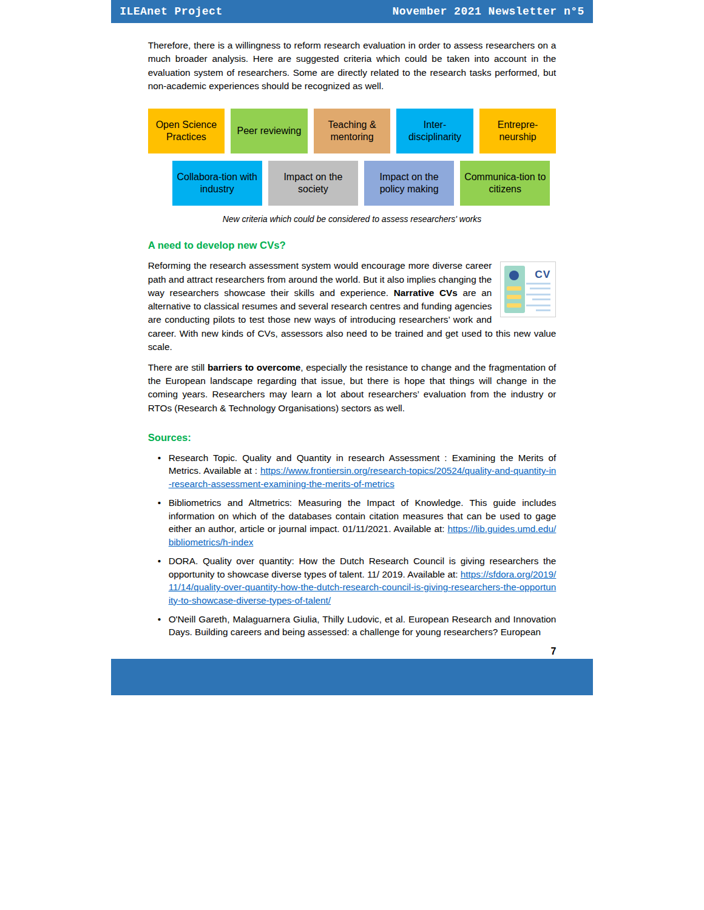ILEAnet Project
November 2021 Newsletter n°5
Therefore, there is a willingness to reform research evaluation in order to assess researchers on a much broader analysis. Here are suggested criteria which could be taken into account in the evaluation system of researchers. Some are directly related to the research tasks performed, but non-academic experiences should be recognized as well.
Open Science Practices
Peer reviewing
Teaching & mentoring
Inter-disciplinarity
Entrepre-neurship
Collabora-tion with industry
Impact on the society
Impact on the policy making
Communica-tion to citizens
New criteria which could be considered to assess researchers' works
A need to develop new CVs?
CV
Reforming the research assessment system would encourage more diverse career path and attract researchers from around the world. But it also implies changing the way researchers showcase their skills and experience. Narrative CVs are an alternative to classical resumes and several research centres and funding agencies are conducting pilots to test those new ways of introducing researchers’ work and career. With new kinds of CVs, assessors also need to be trained and get used to this new value scale.
There are still barriers to overcome, especially the resistance to change and the fragmentation of the European landscape regarding that issue, but there is hope that things will change in the coming years. Researchers may learn a lot about researchers’ evaluation from the industry or RTOs (Research & Technology Organisations) sectors as well.
Sources:
Research Topic. Quality and Quantity in research Assessment : Examining the Merits of Metrics. Available at : https://www.frontiersin.org/research-topics/20524/quality-and-quantity-in-research-assessment-examining-the-merits-of-metrics
Bibliometrics and Altmetrics: Measuring the Impact of Knowledge. This guide includes information on which of the databases contain citation measures that can be used to gage either an author, article or journal impact. 01/11/2021. Available at: https://lib.guides.umd.edu/bibliometrics/h-index
DORA. Quality over quantity: How the Dutch Research Council is giving researchers the opportunity to showcase diverse types of talent. 11/ 2019. Available at: https://sfdora.org/2019/11/14/quality-over-quantity-how-the-dutch-research-council-is-giving-researchers-the-opportunity-to-showcase-diverse-types-of-talent/
O'Neill Gareth, Malaguarnera Giulia, Thilly Ludovic, et al. European Research and Innovation Days. Building careers and being assessed: a challenge for young researchers? European
7